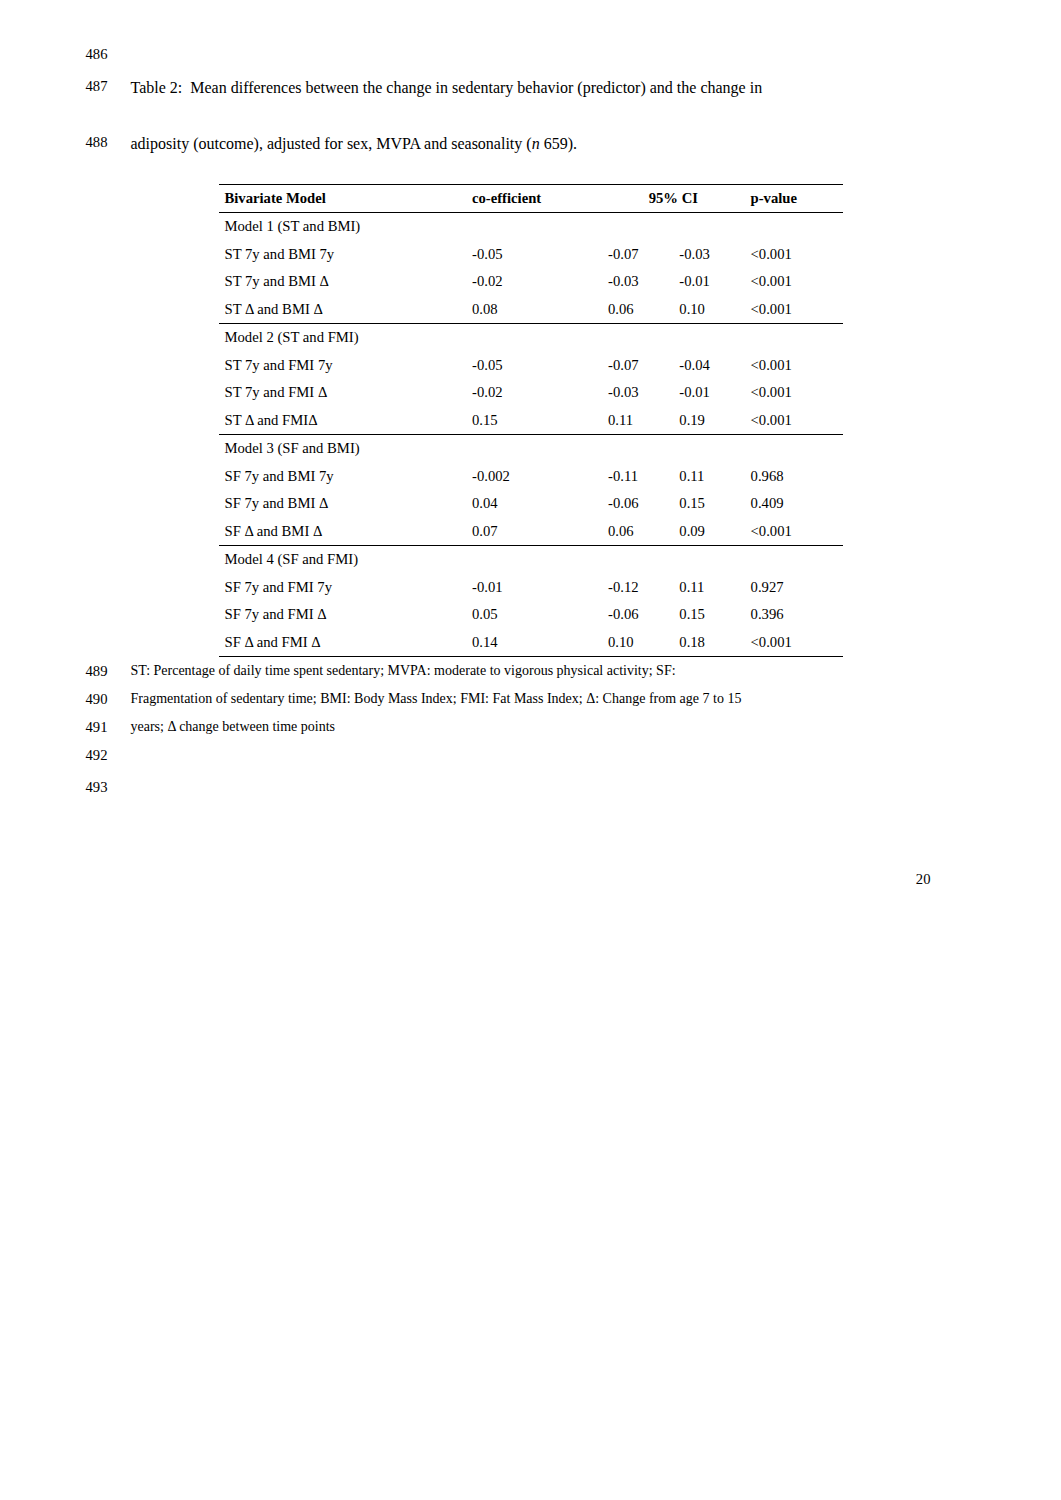486
487 Table 2: Mean differences between the change in sedentary behavior (predictor) and the change in
488 adiposity (outcome), adjusted for sex, MVPA and seasonality (n 659).
| Bivariate Model | co-efficient | 95% CI | p-value |
| --- | --- | --- | --- |
| Model 1 (ST and BMI) | | | | |
| ST 7y and BMI 7y | -0.05 | -0.07 | -0.03 | <0.001 |
| ST 7y and BMI Δ | -0.02 | -0.03 | -0.01 | <0.001 |
| ST Δ and BMI Δ | 0.08 | 0.06 | 0.10 | <0.001 |
| Model 2 (ST and FMI) | | | | |
| ST 7y and FMI 7y | -0.05 | -0.07 | -0.04 | <0.001 |
| ST 7y and FMI Δ | -0.02 | -0.03 | -0.01 | <0.001 |
| ST Δ and FMIΔ | 0.15 | 0.11 | 0.19 | <0.001 |
| Model 3 (SF and BMI) | | | | |
| SF 7y and BMI 7y | -0.002 | -0.11 | 0.11 | 0.968 |
| SF 7y and BMI Δ | 0.04 | -0.06 | 0.15 | 0.409 |
| SF Δ and BMI Δ | 0.07 | 0.06 | 0.09 | <0.001 |
| Model 4 (SF and FMI) | | | | |
| SF 7y and FMI 7y | -0.01 | -0.12 | 0.11 | 0.927 |
| SF 7y and FMI Δ | 0.05 | -0.06 | 0.15 | 0.396 |
| SF Δ and FMI Δ | 0.14 | 0.10 | 0.18 | <0.001 |
489 ST: Percentage of daily time spent sedentary; MVPA: moderate to vigorous physical activity; SF:
490 Fragmentation of sedentary time; BMI: Body Mass Index; FMI: Fat Mass Index; Δ: Change from age 7 to 15
491 years; Δ change between time points
492
493
20